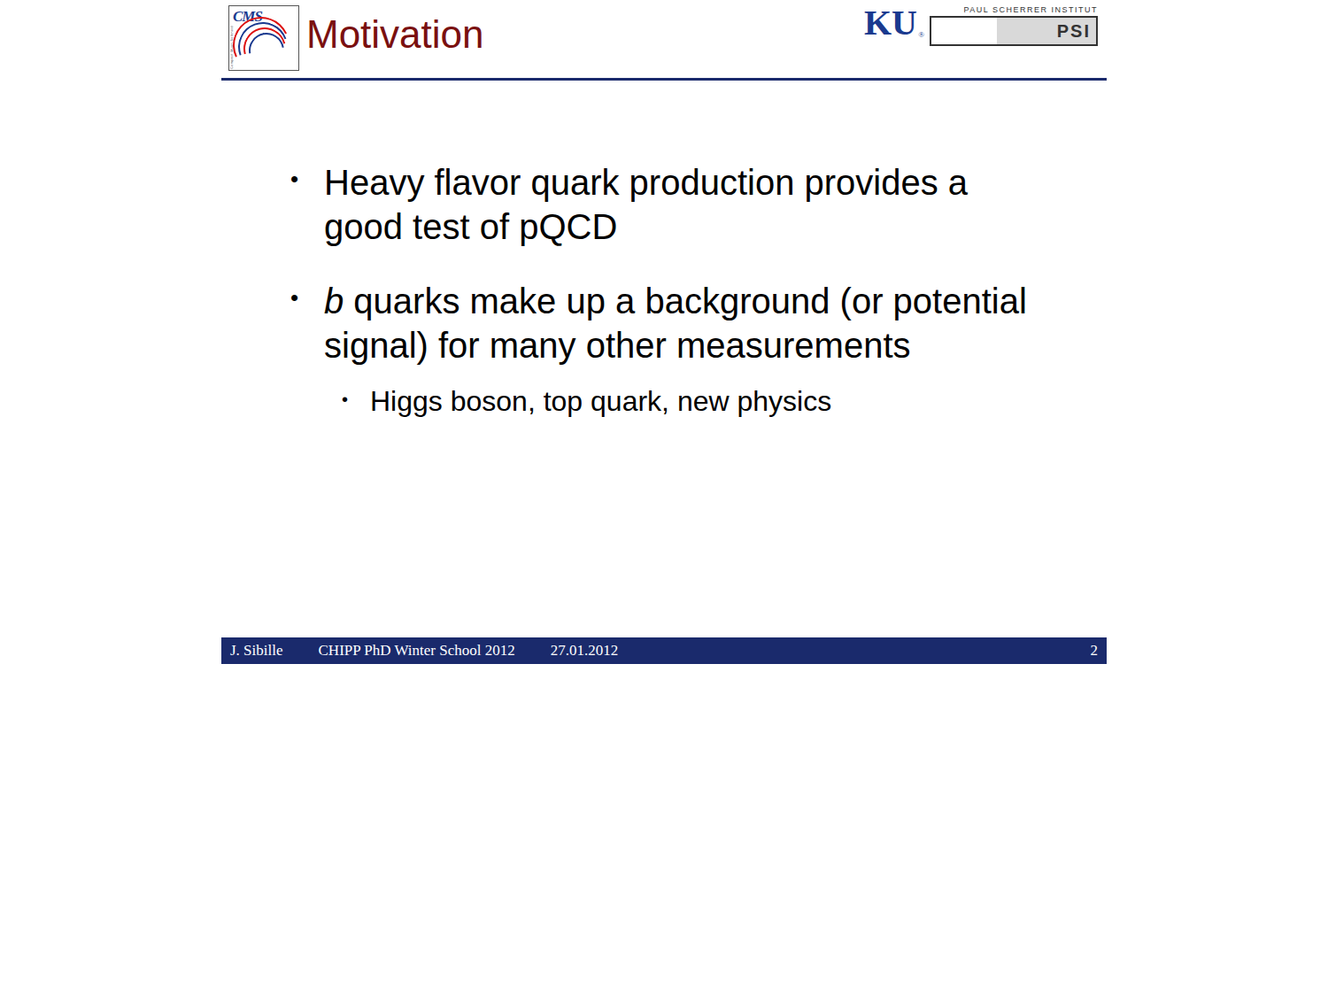CMS Compact Muon Solenoid
Motivation
KU®
PAUL SCHERRER INSTITUT
PSI
Heavy flavor quark production provides a good test of pQCD
b quarks make up a background (or potential signal) for many other measurements
Higgs boson, top quark, new physics
J. Sibille CHIPP PhD Winter School 2012 27.01.2012 2